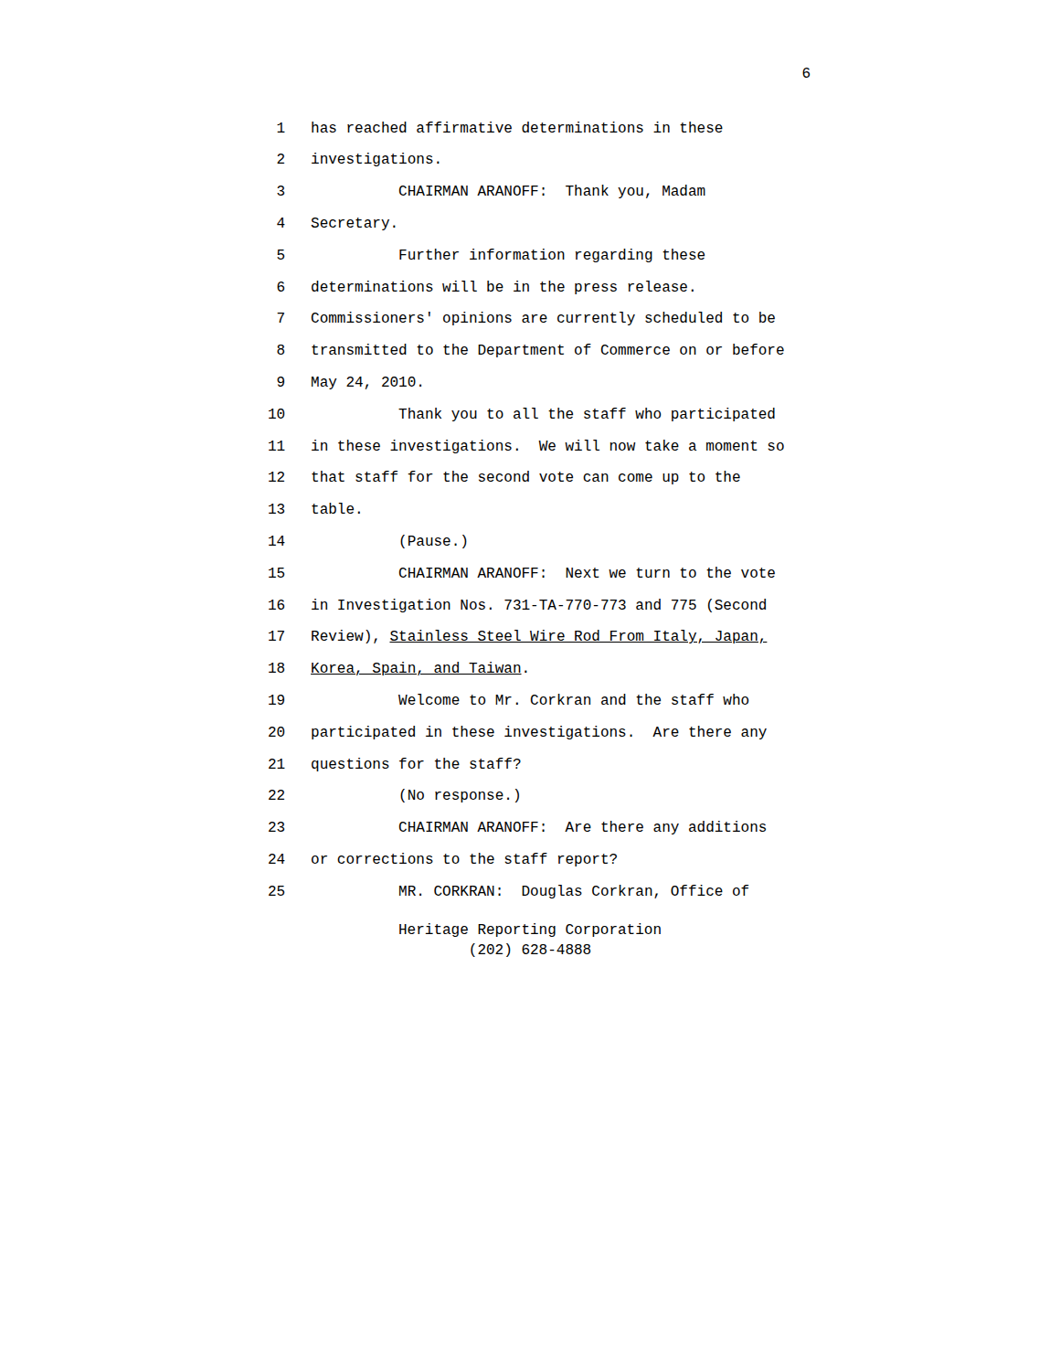6
| 1 | has reached affirmative determinations in these |
| 2 | investigations. |
| 3 | CHAIRMAN ARANOFF: Thank you, Madam |
| 4 | Secretary. |
| 5 | Further information regarding these |
| 6 | determinations will be in the press release. |
| 7 | Commissioners' opinions are currently scheduled to be |
| 8 | transmitted to the Department of Commerce on or before |
| 9 | May 24, 2010. |
| 10 | Thank you to all the staff who participated |
| 11 | in these investigations. We will now take a moment so |
| 12 | that staff for the second vote can come up to the |
| 13 | table. |
| 14 | (Pause.) |
| 15 | CHAIRMAN ARANOFF: Next we turn to the vote |
| 16 | in Investigation Nos. 731-TA-770-773 and 775 (Second |
| 17 | Review), Stainless Steel Wire Rod From Italy, Japan, |
| 18 | Korea, Spain, and Taiwan . |
| 19 | Welcome to Mr. Corkran and the staff who |
| 20 | participated in these investigations. Are there any |
| 21 | questions for the staff? |
| 22 | (No response.) |
| 23 | CHAIRMAN ARANOFF: Are there any additions |
| 24 | or corrections to the staff report? |
| 25 | MR. CORKRAN: Douglas Corkran, Office of |
Heritage Reporting Corporation
(202) 628-4888